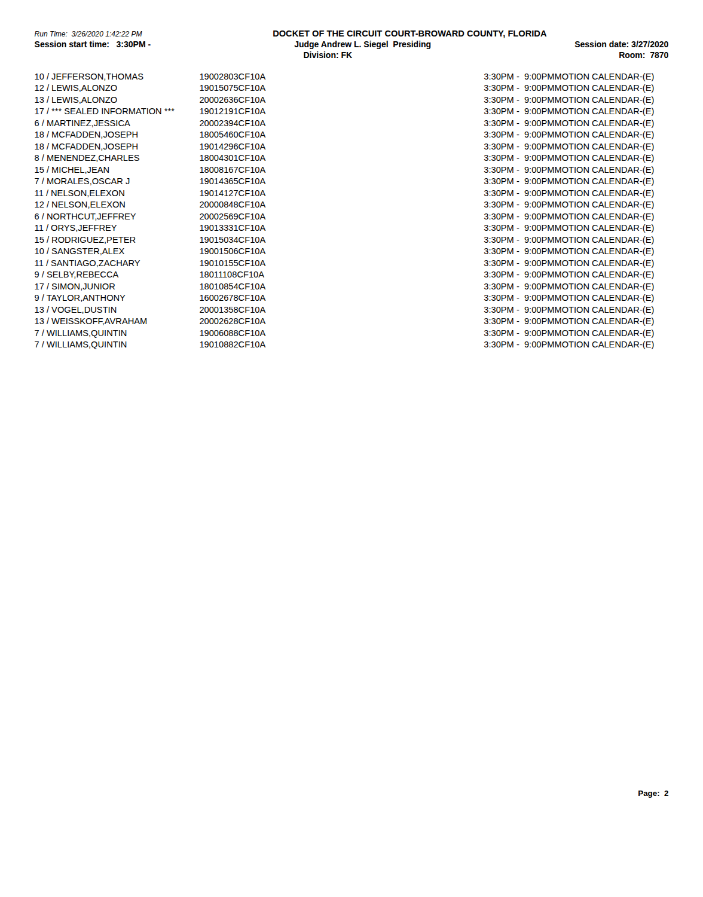Run Time: 3/26/2020 1:42:22 PM
DOCKET OF THE CIRCUIT COURT-BROWARD COUNTY, FLORIDA
Session start time: 3:30PM -
Judge Andrew L. Siegel Presiding
Session date: 3/27/2020
Division: FK
Room: 7870
| 10 / JEFFERSON,THOMAS | 19002803CF10A | | 3:30PM - 9:00PM | MOTION CALENDAR-(E) |
| 12 / LEWIS,ALONZO | 19015075CF10A | | 3:30PM - 9:00PM | MOTION CALENDAR-(E) |
| 13 / LEWIS,ALONZO | 20002636CF10A | | 3:30PM - 9:00PM | MOTION CALENDAR-(E) |
| 17 / *** SEALED INFORMATION *** | 19012191CF10A | | 3:30PM - 9:00PM | MOTION CALENDAR-(E) |
| 6 / MARTINEZ,JESSICA | 20002394CF10A | | 3:30PM - 9:00PM | MOTION CALENDAR-(E) |
| 18 / MCFADDEN,JOSEPH | 18005460CF10A | | 3:30PM - 9:00PM | MOTION CALENDAR-(E) |
| 18 / MCFADDEN,JOSEPH | 19014296CF10A | | 3:30PM - 9:00PM | MOTION CALENDAR-(E) |
| 8 / MENENDEZ,CHARLES | 18004301CF10A | | 3:30PM - 9:00PM | MOTION CALENDAR-(E) |
| 15 / MICHEL,JEAN | 18008167CF10A | | 3:30PM - 9:00PM | MOTION CALENDAR-(E) |
| 7 / MORALES,OSCAR J | 19014365CF10A | | 3:30PM - 9:00PM | MOTION CALENDAR-(E) |
| 11 / NELSON,ELEXON | 19014127CF10A | | 3:30PM - 9:00PM | MOTION CALENDAR-(E) |
| 12 / NELSON,ELEXON | 20000848CF10A | | 3:30PM - 9:00PM | MOTION CALENDAR-(E) |
| 6 / NORTHCUT,JEFFREY | 20002569CF10A | | 3:30PM - 9:00PM | MOTION CALENDAR-(E) |
| 11 / ORYS,JEFFREY | 19013331CF10A | | 3:30PM - 9:00PM | MOTION CALENDAR-(E) |
| 15 / RODRIGUEZ,PETER | 19015034CF10A | | 3:30PM - 9:00PM | MOTION CALENDAR-(E) |
| 10 / SANGSTER,ALEX | 19001506CF10A | | 3:30PM - 9:00PM | MOTION CALENDAR-(E) |
| 11 / SANTIAGO,ZACHARY | 19010155CF10A | | 3:30PM - 9:00PM | MOTION CALENDAR-(E) |
| 9 / SELBY,REBECCA | 18011108CF10A | | 3:30PM - 9:00PM | MOTION CALENDAR-(E) |
| 17 / SIMON,JUNIOR | 18010854CF10A | | 3:30PM - 9:00PM | MOTION CALENDAR-(E) |
| 9 / TAYLOR,ANTHONY | 16002678CF10A | | 3:30PM - 9:00PM | MOTION CALENDAR-(E) |
| 13 / VOGEL,DUSTIN | 20001358CF10A | | 3:30PM - 9:00PM | MOTION CALENDAR-(E) |
| 13 / WEISSKOFF,AVRAHAM | 20002628CF10A | | 3:30PM - 9:00PM | MOTION CALENDAR-(E) |
| 7 / WILLIAMS,QUINTIN | 19006088CF10A | | 3:30PM - 9:00PM | MOTION CALENDAR-(E) |
| 7 / WILLIAMS,QUINTIN | 19010882CF10A | | 3:30PM - 9:00PM | MOTION CALENDAR-(E) |
Page: 2